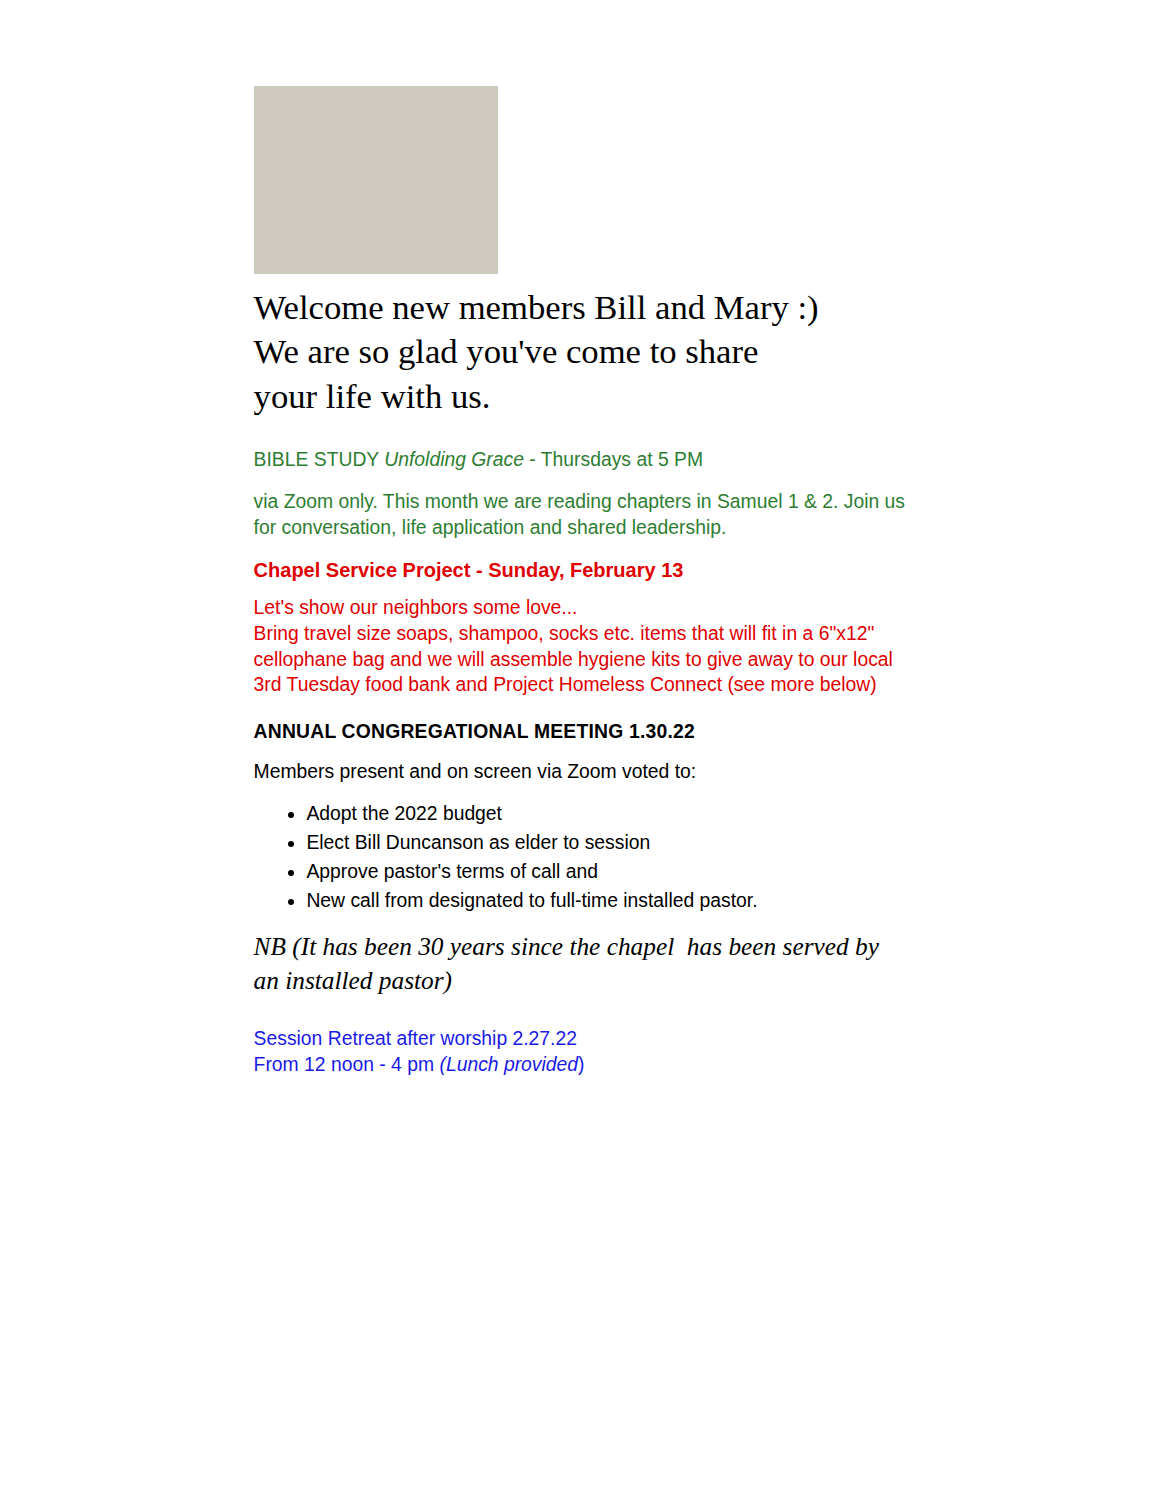Welcome new members Bill and Mary :)
We are so glad you've come to share
your life with us.
BIBLE STUDY Unfolding Grace - Thursdays at 5 PM
via Zoom only. This month we are reading chapters in Samuel 1 & 2. Join us for conversation, life application and shared leadership.
Chapel Service Project - Sunday, February 13
Let's show our neighbors some love...
Bring travel size soaps, shampoo, socks etc. items that will fit in a 6"x12" cellophane bag and we will assemble hygiene kits to give away to our local 3rd Tuesday food bank and Project Homeless Connect (see more below)
ANNUAL CONGREGATIONAL MEETING 1.30.22
Members present and on screen via Zoom voted to:
Adopt the 2022 budget
Elect Bill Duncanson as elder to session
Approve pastor's terms of call and
New call from designated to full-time installed pastor.
NB (It has been 30 years since the chapel has been served by an installed pastor)
Session Retreat after worship 2.27.22
From 12 noon - 4 pm (Lunch provided)